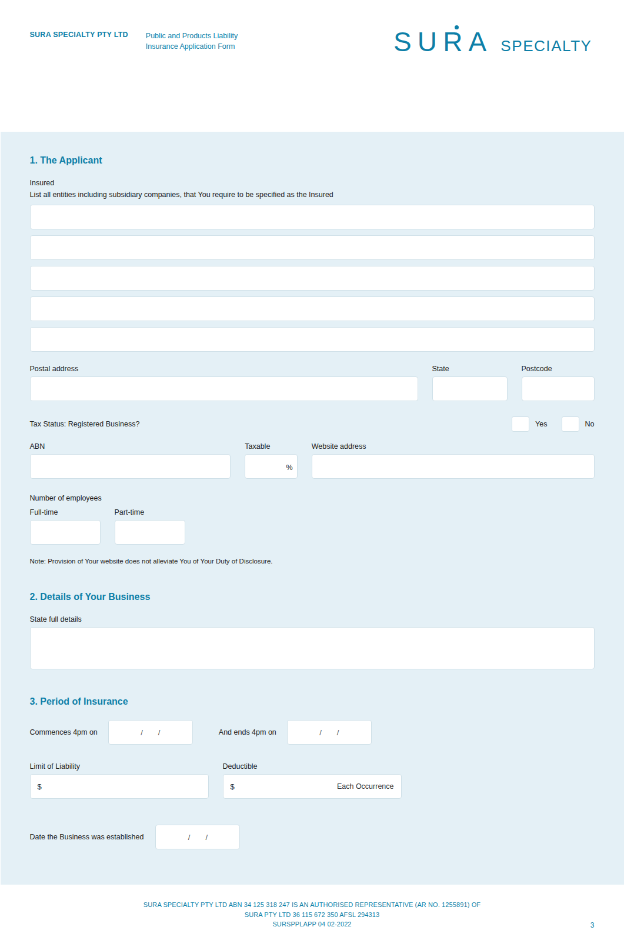SURA SPECIALTY PTY LTD
Public and Products Liability
Insurance Application Form
SURA
SPECIALTY
1. The Applicant
Insured
List all entities including subsidiary companies, that You require to be specified as the Insured
Postal address
State
Postcode
Tax Status: Registered Business?
Yes No
ABN
Taxable
%
Website address
Number of employees
Full-time
Part-time
Note: Provision of Your website does not alleviate You of Your Duty of Disclosure.
2. Details of Your Business
State full details
3. Period of Insurance
Commences 4pm on
//
And ends 4pm on
//
Limit of Liability
$
Deductible
$Each Occurrence
Date the Business was established
//
SURA SPECIALTY PTY LTD ABN 34 125 318 247 IS AN AUTHORISED REPRESENTATIVE (AR NO. 1255891) OF
SURA PTY LTD 36 115 672 350 AFSL 294313
SURSPPLAPP 04 02-2022
3